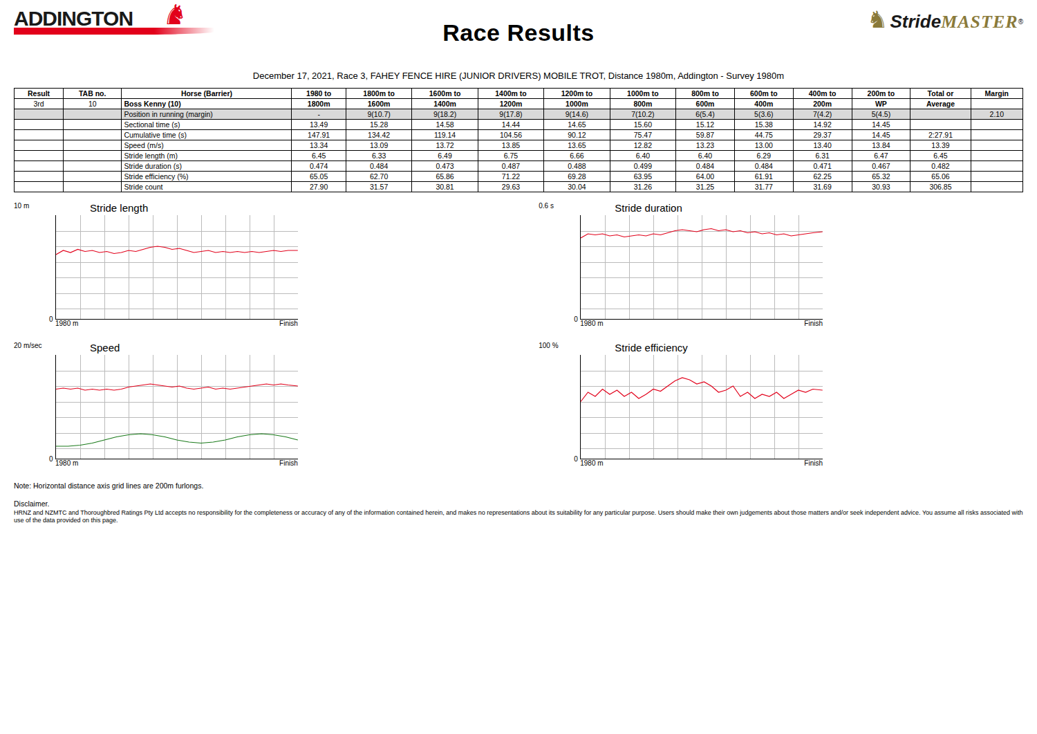ADDINGTON ♞
Race Results
♞ StrideMASTER®
December 17, 2021, Race 3, FAHEY FENCE HIRE (JUNIOR DRIVERS) MOBILE TROT, Distance 1980m, Addington - Survey 1980m
| Result | TAB no. | Horse (Barrier) | 1980 to | 1800m to | 1600m to | 1400m to | 1200m to | 1000m to | 800m to | 600m to | 400m to | 200m to | Total or | Margin |
| --- | --- | --- | --- | --- | --- | --- | --- | --- | --- | --- | --- | --- | --- | --- |
| 3rd | 10 | Boss Kenny (10) | 1800m | 1600m | 1400m | 1200m | 1000m | 800m | 600m | 400m | 200m | WP | Average | |
| | | Position in running (margin) | - | 9(10.7) | 9(18.2) | 9(17.8) | 9(14.6) | 7(10.2) | 6(5.4) | 5(3.6) | 7(4.2) | 5(4.5) | | 2.10 |
| | | Sectional time (s) | 13.49 | 15.28 | 14.58 | 14.44 | 14.65 | 15.60 | 15.12 | 15.38 | 14.92 | 14.45 | | |
| | | Cumulative time (s) | 147.91 | 134.42 | 119.14 | 104.56 | 90.12 | 75.47 | 59.87 | 44.75 | 29.37 | 14.45 | 2:27.91 | |
| | | Speed (m/s) | 13.34 | 13.09 | 13.72 | 13.85 | 13.65 | 12.82 | 13.23 | 13.00 | 13.40 | 13.84 | 13.39 | |
| | | Stride length (m) | 6.45 | 6.33 | 6.49 | 6.75 | 6.66 | 6.40 | 6.40 | 6.29 | 6.31 | 6.47 | 6.45 | |
| | | Stride duration (s) | 0.474 | 0.484 | 0.473 | 0.487 | 0.488 | 0.499 | 0.484 | 0.484 | 0.471 | 0.467 | 0.482 | |
| | | Stride efficiency (%) | 65.05 | 62.70 | 65.86 | 71.22 | 69.28 | 63.95 | 64.00 | 61.91 | 62.25 | 65.32 | 65.06 | |
| | | Stride count | 27.90 | 31.57 | 30.81 | 29.63 | 30.04 | 31.26 | 31.25 | 31.77 | 31.69 | 30.93 | 306.85 | |
10 m
Stride length
0
1980 m Finish
0.6 s
Stride duration
0
1980 m Finish
20 m/sec
Speed
0
1980 m Finish
100 %
Stride efficiency
0
1980 m Finish
Note: Horizontal distance axis grid lines are 200m furlongs.
Disclaimer.
HRNZ and NZMTC and Thoroughbred Ratings Pty Ltd accepts no responsibility for the completeness or accuracy of any of the information contained herein, and makes no representations about its suitability for any particular purpose. Users should make their own judgements about those matters and/or seek independent advice. You assume all risks associated with use of the data provided on this page.